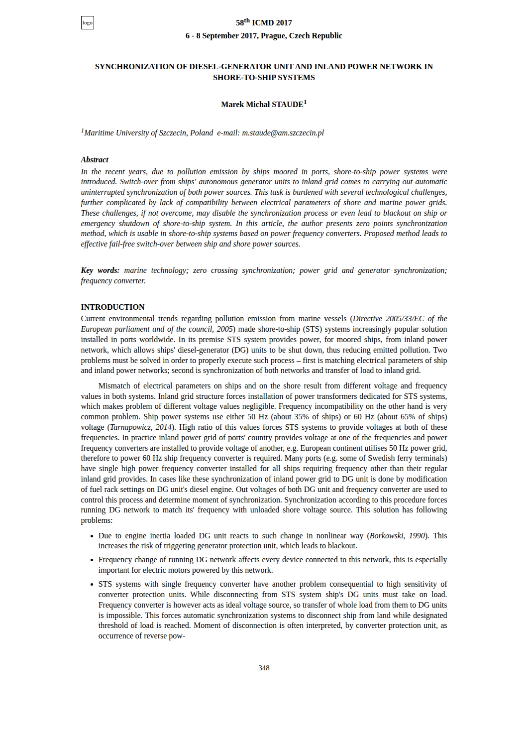logo
58th ICMD 2017
6 - 8 September 2017, Prague, Czech Republic
Synchronization of Diesel-Generator Unit and Inland Power Network in Shore-to-Ship Systems
Marek Michał STAUDE1
1Maritime University of Szczecin, Poland e-mail: m.staude@am.szczecin.pl
Abstract
In the recent years, due to pollution emission by ships moored in ports, shore-to-ship power systems were introduced. Switch-over from ships' autonomous generator units to inland grid comes to carrying out automatic uninterrupted synchronization of both power sources. This task is burdened with several technological challenges, further complicated by lack of compatibility between electrical parameters of shore and marine power grids. These challenges, if not overcome, may disable the synchronization process or even lead to blackout on ship or emergency shutdown of shore-to-ship system. In this article, the author presents zero points synchronization method, which is usable in shore-to-ship systems based on power frequency converters. Proposed method leads to effective fail-free switch-over between ship and shore power sources.
Key words: marine technology; zero crossing synchronization; power grid and generator synchronization; frequency converter.
Introduction
Current environmental trends regarding pollution emission from marine vessels (Directive 2005/33/EC of the European parliament and of the council, 2005) made shore-to-ship (STS) systems increasingly popular solution installed in ports worldwide. In its premise STS system provides power, for moored ships, from inland power network, which allows ships' diesel-generator (DG) units to be shut down, thus reducing emitted pollution. Two problems must be solved in order to properly execute such process – first is matching electrical parameters of ship and inland power networks; second is synchronization of both networks and transfer of load to inland grid.
Mismatch of electrical parameters on ships and on the shore result from different voltage and frequency values in both systems. Inland grid structure forces installation of power transformers dedicated for STS systems, which makes problem of different voltage values negligible. Frequency incompatibility on the other hand is very common problem. Ship power systems use either 50 Hz (about 35% of ships) or 60 Hz (about 65% of ships) voltage (Tarnapowicz, 2014). High ratio of this values forces STS systems to provide voltages at both of these frequencies. In practice inland power grid of ports' country provides voltage at one of the frequencies and power frequency converters are installed to provide voltage of another, e.g. European continent utilises 50 Hz power grid, therefore to power 60 Hz ship frequency converter is required. Many ports (e.g. some of Swedish ferry terminals) have single high power frequency converter installed for all ships requiring frequency other than their regular inland grid provides. In cases like these synchronization of inland power grid to DG unit is done by modification of fuel rack settings on DG unit's diesel engine. Out voltages of both DG unit and frequency converter are used to control this process and determine moment of synchronization. Synchronization according to this procedure forces running DG network to match its' frequency with unloaded shore voltage source. This solution has following problems:
Due to engine inertia loaded DG unit reacts to such change in nonlinear way (Borkowski, 1990). This increases the risk of triggering generator protection unit, which leads to blackout.
Frequency change of running DG network affects every device connected to this network, this is especially important for electric motors powered by this network.
STS systems with single frequency converter have another problem consequential to high sensitivity of converter protection units. While disconnecting from STS system ship's DG units must take on load. Frequency converter is however acts as ideal voltage source, so transfer of whole load from them to DG units is impossible. This forces automatic synchronization systems to disconnect ship from land while designated threshold of load is reached. Moment of disconnection is often interpreted, by converter protection unit, as occurrence of reverse pow-
348